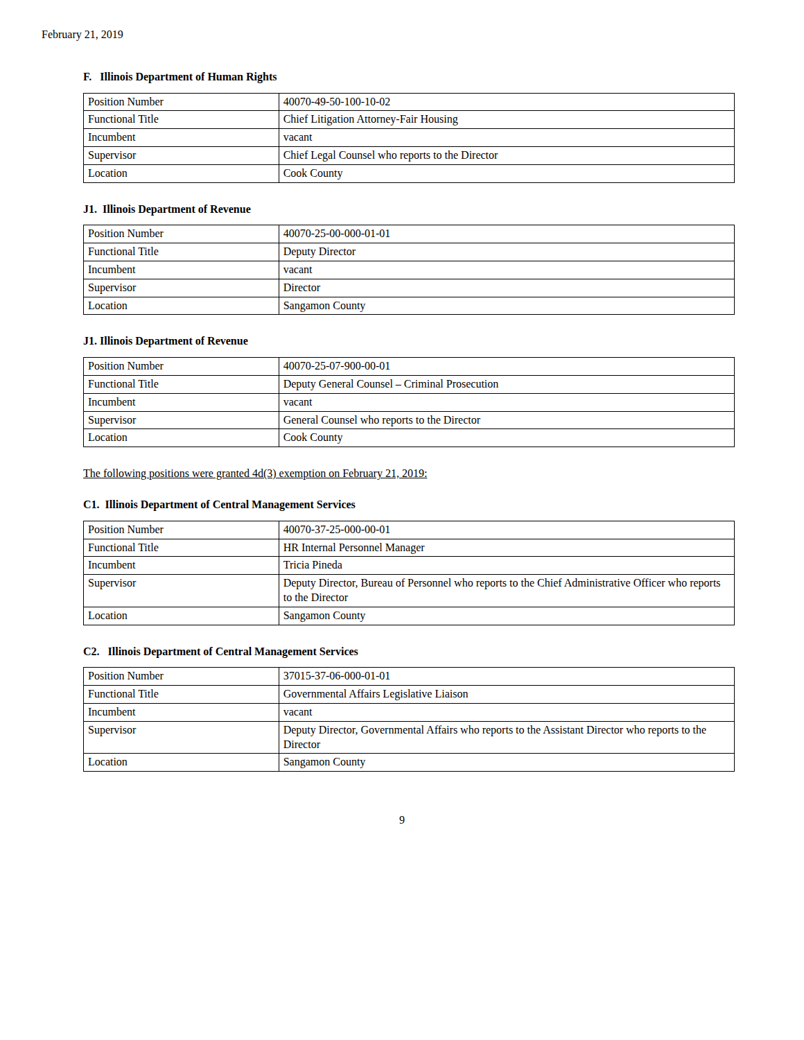February 21, 2019
F. Illinois Department of Human Rights
| Position Number | 40070-49-50-100-10-02 |
| Functional Title | Chief Litigation Attorney-Fair Housing |
| Incumbent | vacant |
| Supervisor | Chief Legal Counsel who reports to the Director |
| Location | Cook County |
J1. Illinois Department of Revenue
| Position Number | 40070-25-00-000-01-01 |
| Functional Title | Deputy Director |
| Incumbent | vacant |
| Supervisor | Director |
| Location | Sangamon County |
J1. Illinois Department of Revenue
| Position Number | 40070-25-07-900-00-01 |
| Functional Title | Deputy General Counsel – Criminal Prosecution |
| Incumbent | vacant |
| Supervisor | General Counsel who reports to the Director |
| Location | Cook County |
The following positions were granted 4d(3) exemption on February 21, 2019:
C1. Illinois Department of Central Management Services
| Position Number | 40070-37-25-000-00-01 |
| Functional Title | HR Internal Personnel Manager |
| Incumbent | Tricia Pineda |
| Supervisor | Deputy Director, Bureau of Personnel who reports to the Chief Administrative Officer who reports to the Director |
| Location | Sangamon County |
C2. Illinois Department of Central Management Services
| Position Number | 37015-37-06-000-01-01 |
| Functional Title | Governmental Affairs Legislative Liaison |
| Incumbent | vacant |
| Supervisor | Deputy Director, Governmental Affairs who reports to the Assistant Director who reports to the Director |
| Location | Sangamon County |
9